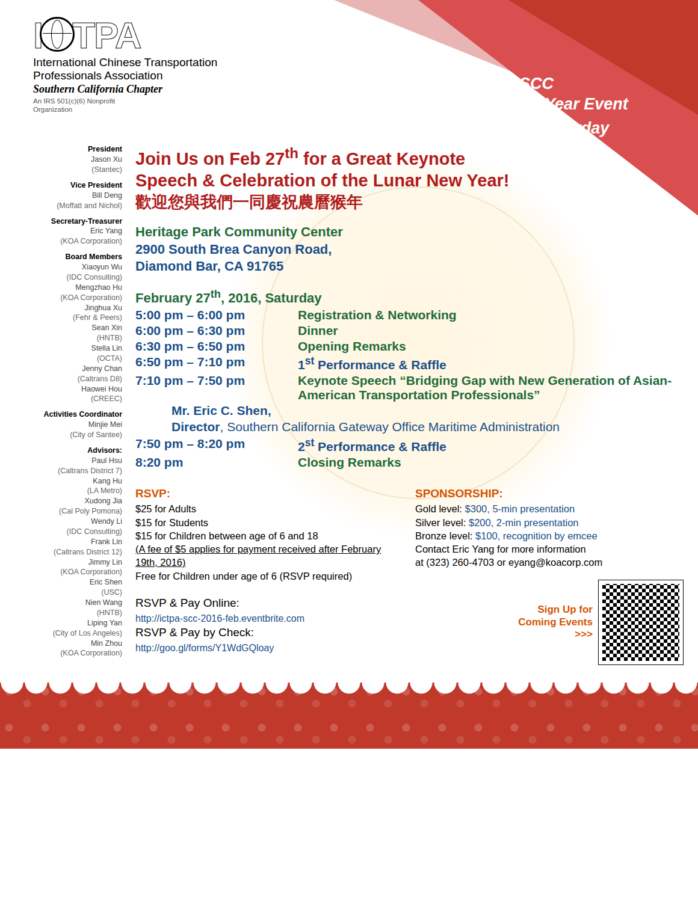I TPA
International Chinese Transportation
Professionals Association
Southern California Chapter
An IRS 501(c)(6) Nonprofit
Organization
ICTPA-SCC
2016 New Year Event
Feb 27th, Saturday
President
Jason Xu
(Stantec)
Vice President
Bill Deng
(Moffatt and Nichol)
Secretary-Treasurer
Eric Yang
(KOA Corporation)
Board Members
Xiaoyun Wu
(IDC Consulting)
Mengzhao Hu
(KOA Corporation)
Jinghua Xu
(Fehr & Peers)
Sean Xin
(HNTB)
Stella Lin
(OCTA)
Jenny Chan
(Caltrans D8)
Haowei Hou
(CREEC)
Activities Coordinator
Minjie Mei
(City of Santee)
Advisors:
Paul Hsu
(Caltrans District 7)
Kang Hu
(LA Metro)
Xudong Jia
(Cal Poly Pomona)
Wendy Li
(IDC Consulting)
Frank Lin
(Caltrans District 12)
Jimmy Lin
(KOA Corporation)
Eric Shen
(USC)
Nien Wang
(HNTB)
Liping Yan
(City of Los Angeles)
Min Zhou
(KOA Corporation)
Join Us on Feb 27th for a Great Keynote
Speech & Celebration of the Lunar New Year! 歡迎您與我們一同慶祝農曆猴年
Heritage Park Community Center
2900 South Brea Canyon Road,
Diamond Bar, CA 91765
February 27th, 2016, Saturday
| 5:00 pm – 6:00 pm | Registration & Networking |
| 6:00 pm – 6:30 pm | Dinner |
| 6:30 pm – 6:50 pm | Opening Remarks |
| 6:50 pm – 7:10 pm | 1 st Performance & Raffle |
| 7:10 pm – 7:50 pm | Keynote Speech “Bridging Gap with New Generation of Asian-American Transportation Professionals” |
Mr. Eric C. Shen,
Director, Southern California Gateway Office Maritime Administration
| 7:50 pm – 8:20 pm | 2 st Performance & Raffle |
| 8:20 pm | Closing Remarks |
RSVP:
$25 for Adults
$15 for Students
$15 for Children between age of 6 and 18
(A fee of $5 applies for payment received after February 19th, 2016)
Free for Children under age of 6 (RSVP required)
RSVP & Pay Online:
http://ictpa-scc-2016-feb.eventbrite.com
RSVP & Pay by Check:
http://goo.gl/forms/Y1WdGQloay
SPONSORSHIP:
Gold level: $300, 5-min presentation
Silver level: $200, 2-min presentation
Bronze level: $100, recognition by emcee
Contact Eric Yang for more information
at (323) 260-4703 or eyang@koacorp.com
Sign Up for
Coming Events
>>>